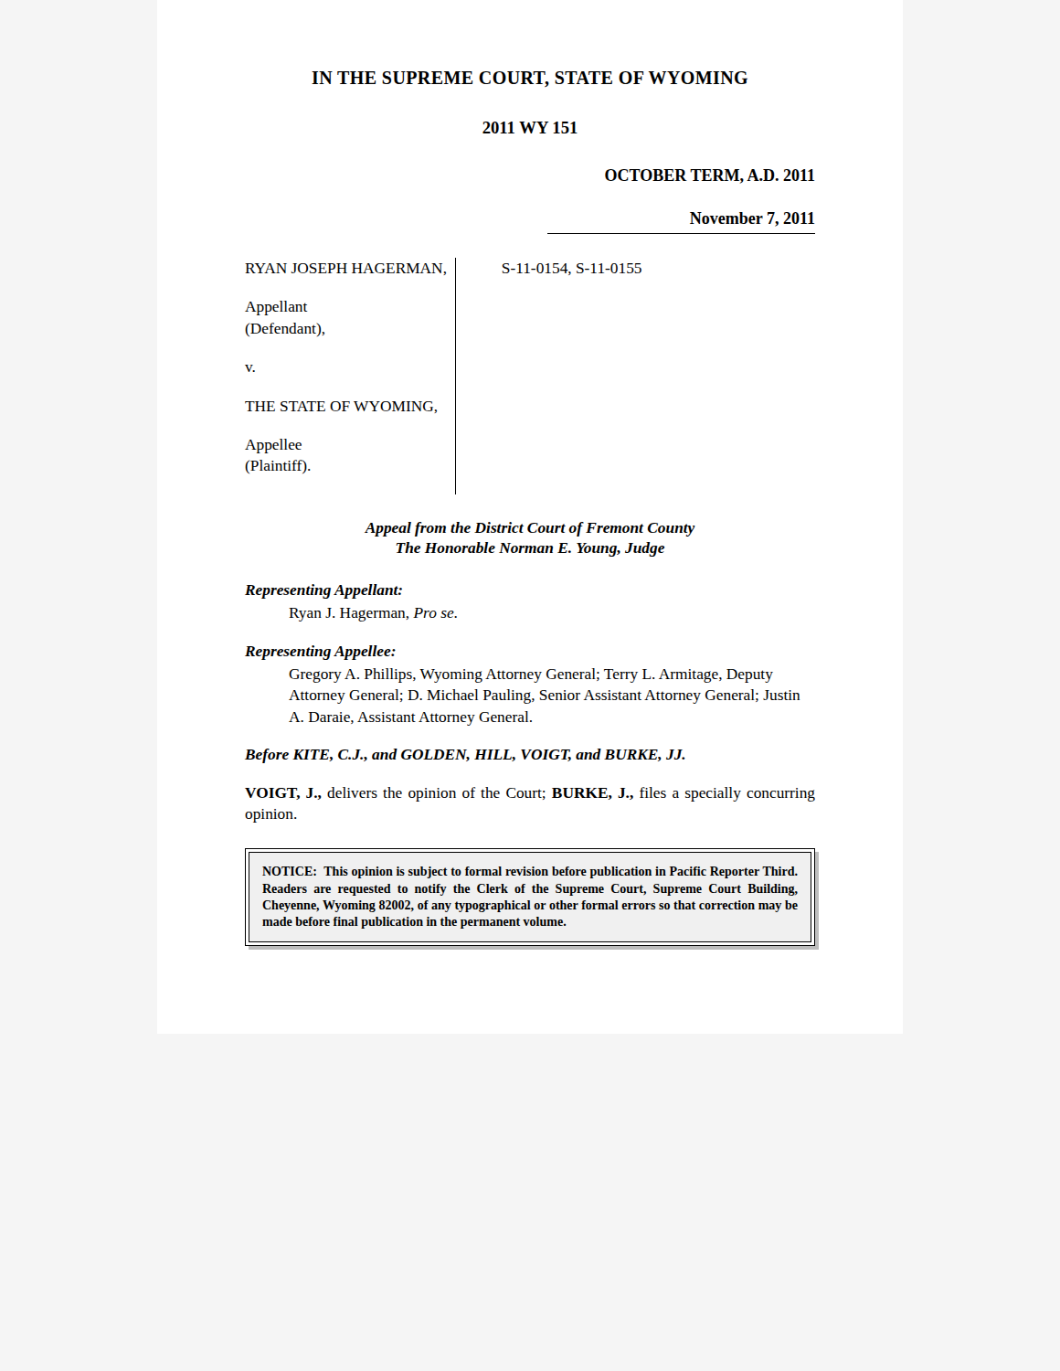IN THE SUPREME COURT, STATE OF WYOMING
2011 WY 151
OCTOBER TERM, A.D. 2011
November 7, 2011
| RYAN JOSEPH HAGERMAN, Appellant (Defendant), v. THE STATE OF WYOMING, Appellee (Plaintiff). | | S-11-0154, S-11-0155 |
Appeal from the District Court of Fremont County
The Honorable Norman E. Young, Judge
Representing Appellant:
Ryan J. Hagerman, Pro se.
Representing Appellee:
Gregory A. Phillips, Wyoming Attorney General; Terry L. Armitage, Deputy Attorney General; D. Michael Pauling, Senior Assistant Attorney General; Justin A. Daraie, Assistant Attorney General.
Before KITE, C.J., and GOLDEN, HILL, VOIGT, and BURKE, JJ.
VOIGT, J., delivers the opinion of the Court; BURKE, J., files a specially concurring opinion.
NOTICE: This opinion is subject to formal revision before publication in Pacific Reporter Third. Readers are requested to notify the Clerk of the Supreme Court, Supreme Court Building, Cheyenne, Wyoming 82002, of any typographical or other formal errors so that correction may be made before final publication in the permanent volume.